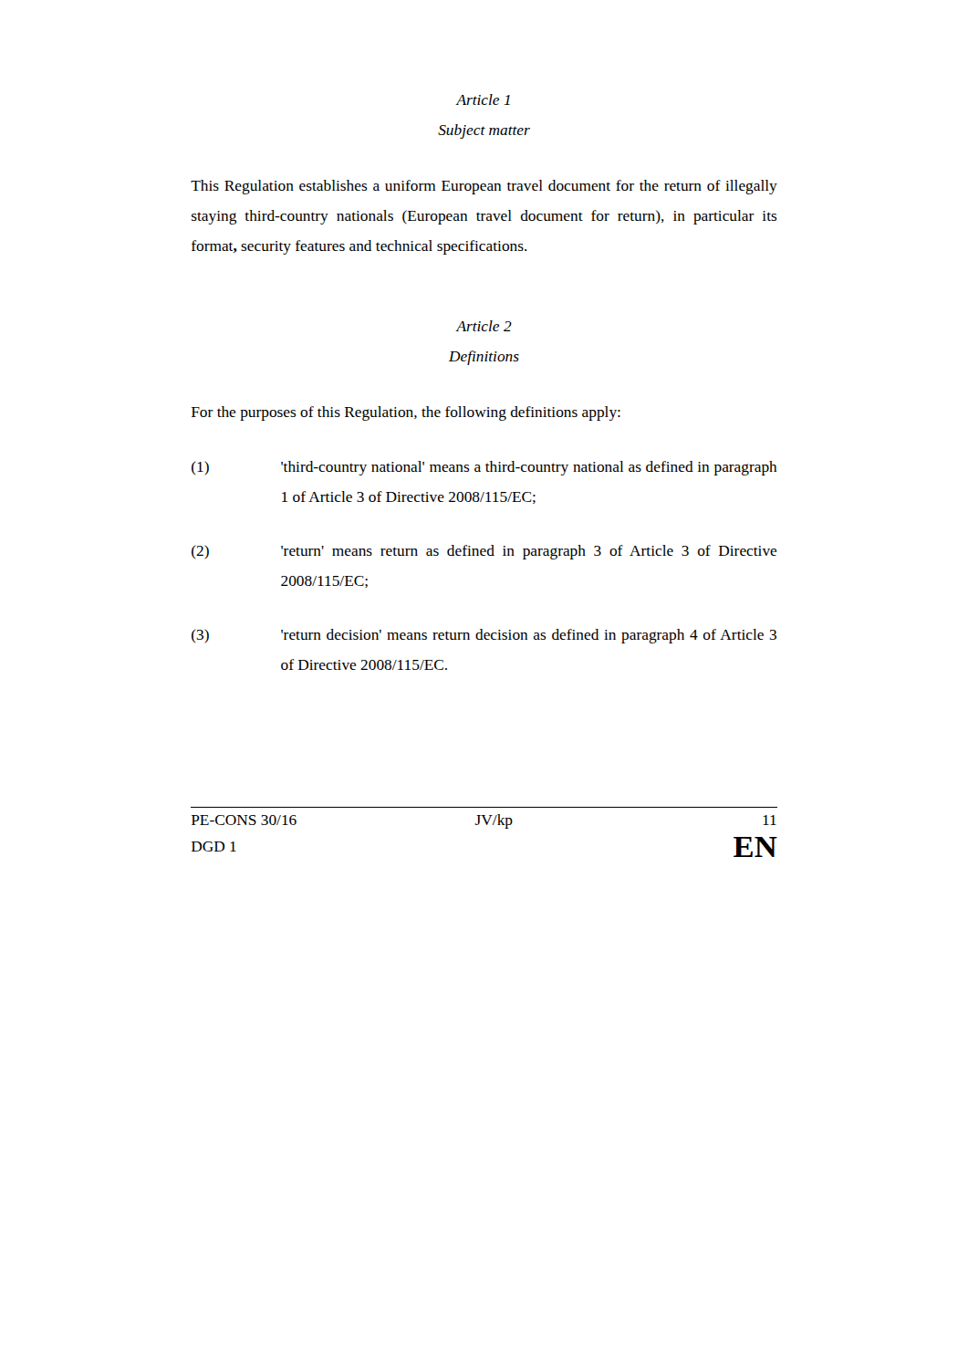Article 1
Subject matter
This Regulation establishes a uniform European travel document for the return of illegally staying third-country nationals (European travel document for return), in particular its format, security features and technical specifications.
Article 2
Definitions
For the purposes of this Regulation, the following definitions apply:
| (1) | 'third-country national' means a third-country national as defined in paragraph 1 of Article 3 of Directive 2008/115/EC; |
| (2) | 'return' means return as defined in paragraph 3 of Article 3 of Directive 2008/115/EC; |
| (3) | 'return decision' means return decision as defined in paragraph 4 of Article 3 of Directive 2008/115/EC. |
PE-CONS 30/16 JV/kp 11
DGD 1 EN